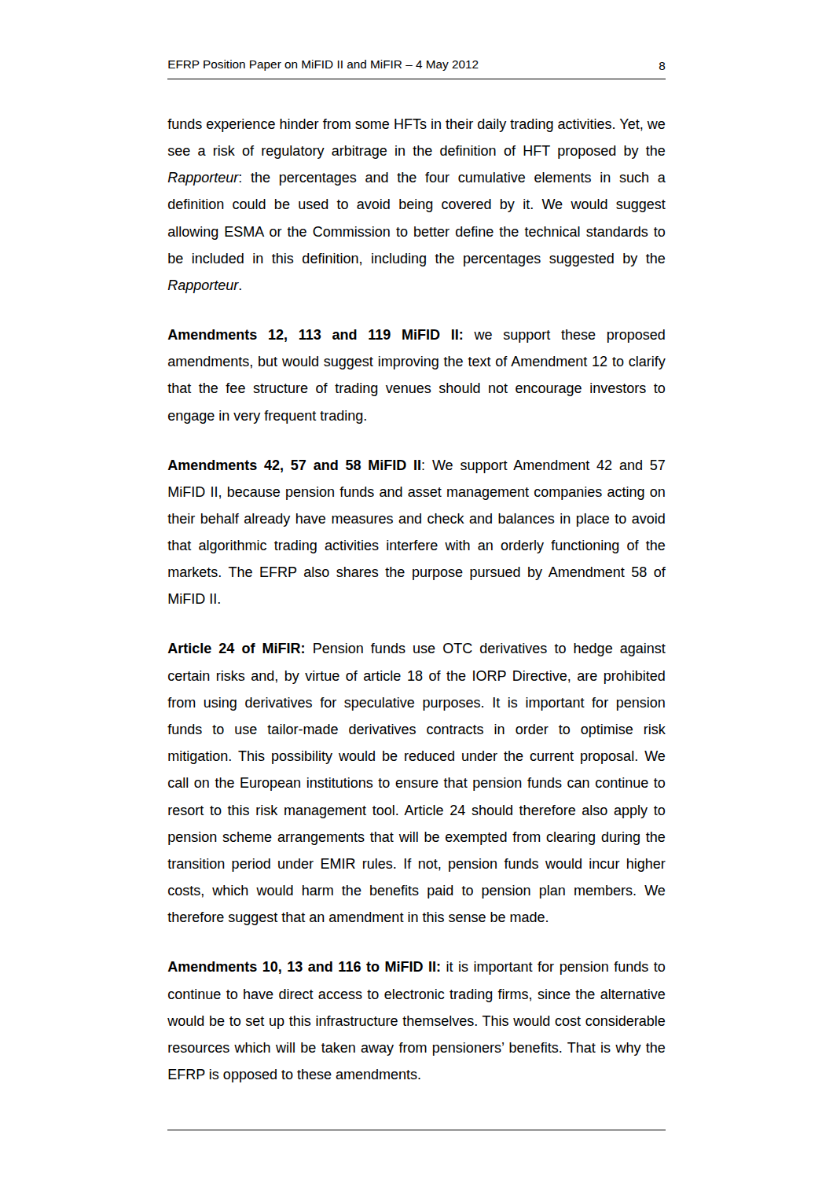EFRP Position Paper on MiFID II and MiFIR – 4 May 2012
8
funds experience hinder from some HFTs in their daily trading activities. Yet, we see a risk of regulatory arbitrage in the definition of HFT proposed by the Rapporteur: the percentages and the four cumulative elements in such a definition could be used to avoid being covered by it. We would suggest allowing ESMA or the Commission to better define the technical standards to be included in this definition, including the percentages suggested by the Rapporteur.
Amendments 12, 113 and 119 MiFID II: we support these proposed amendments, but would suggest improving the text of Amendment 12 to clarify that the fee structure of trading venues should not encourage investors to engage in very frequent trading.
Amendments 42, 57 and 58 MiFID II: We support Amendment 42 and 57 MiFID II, because pension funds and asset management companies acting on their behalf already have measures and check and balances in place to avoid that algorithmic trading activities interfere with an orderly functioning of the markets. The EFRP also shares the purpose pursued by Amendment 58 of MiFID II.
Article 24 of MiFIR: Pension funds use OTC derivatives to hedge against certain risks and, by virtue of article 18 of the IORP Directive, are prohibited from using derivatives for speculative purposes. It is important for pension funds to use tailor-made derivatives contracts in order to optimise risk mitigation. This possibility would be reduced under the current proposal. We call on the European institutions to ensure that pension funds can continue to resort to this risk management tool. Article 24 should therefore also apply to pension scheme arrangements that will be exempted from clearing during the transition period under EMIR rules. If not, pension funds would incur higher costs, which would harm the benefits paid to pension plan members. We therefore suggest that an amendment in this sense be made.
Amendments 10, 13 and 116 to MiFID II: it is important for pension funds to continue to have direct access to electronic trading firms, since the alternative would be to set up this infrastructure themselves. This would cost considerable resources which will be taken away from pensioners’ benefits. That is why the EFRP is opposed to these amendments.